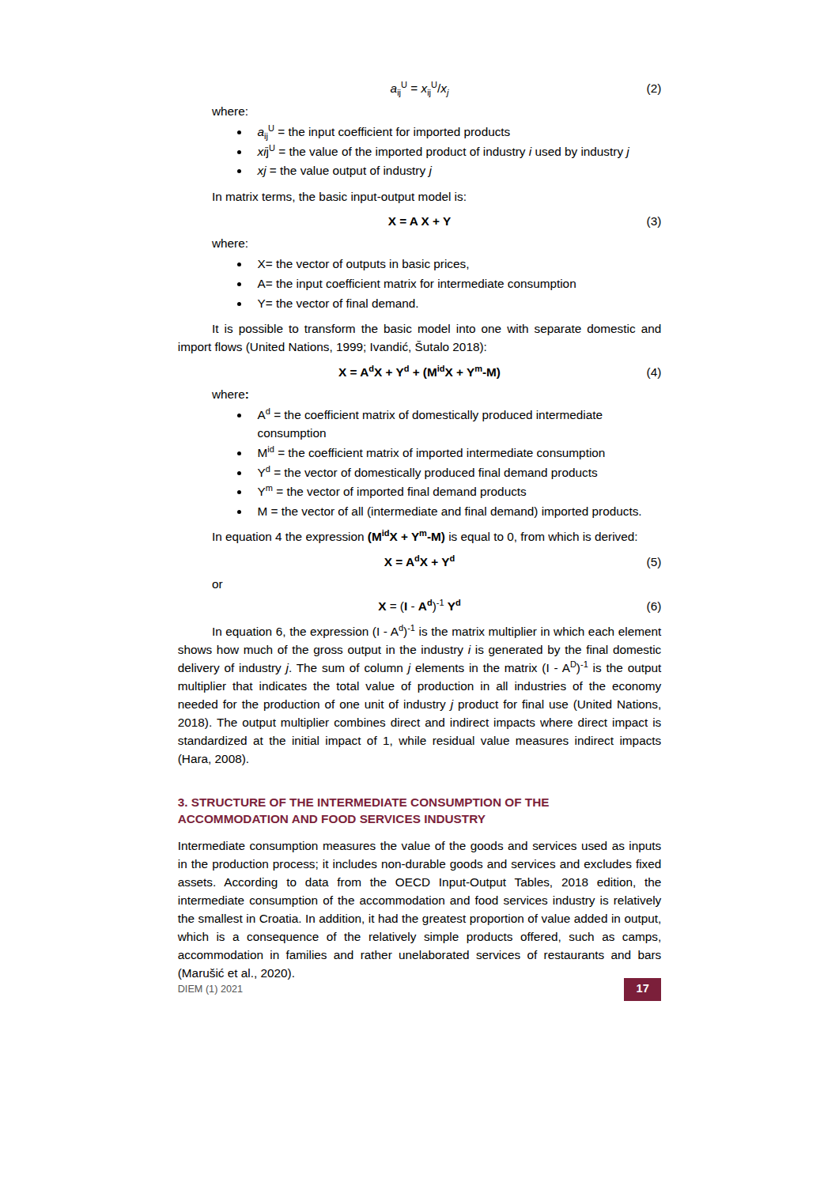aijU = xijU/xj (2)
where:
aijU = the input coefficient for imported products
xijU = the value of the imported product of industry i used by industry j
xj = the value output of industry j
In matrix terms, the basic input-output model is:
X = A X + Y (3)
where:
X= the vector of outputs in basic prices,
A= the input coefficient matrix for intermediate consumption
Y= the vector of final demand.
It is possible to transform the basic model into one with separate domestic and import flows (United Nations, 1999; Ivandić, Šutalo 2018):
X = AdX + Yd + (MidX + Ym-M) (4)
where:
Ad = the coefficient matrix of domestically produced intermediate consumption
Mid = the coefficient matrix of imported intermediate consumption
Yd = the vector of domestically produced final demand products
Ym = the vector of imported final demand products
M = the vector of all (intermediate and final demand) imported products.
In equation 4 the expression (MidX + Ym-M) is equal to 0, from which is derived:
X = AdX + Yd (5)
or
X = (I - Ad)-1 Yd (6)
In equation 6, the expression (I - Ad)-1 is the matrix multiplier in which each element shows how much of the gross output in the industry i is generated by the final domestic delivery of industry j. The sum of column j elements in the matrix (I - AD)-1 is the output multiplier that indicates the total value of production in all industries of the economy needed for the production of one unit of industry j product for final use (United Nations, 2018). The output multiplier combines direct and indirect impacts where direct impact is standardized at the initial impact of 1, while residual value measures indirect impacts (Hara, 2008).
3. Structure of the intermediate consumption of the accommodation and food services industry
Intermediate consumption measures the value of the goods and services used as inputs in the production process; it includes non-durable goods and services and excludes fixed assets. According to data from the OECD Input-Output Tables, 2018 edition, the intermediate consumption of the accommodation and food services industry is relatively the smallest in Croatia. In addition, it had the greatest proportion of value added in output, which is a consequence of the relatively simple products offered, such as camps, accommodation in families and rather unelaborated services of restaurants and bars (Marušić et al., 2020).
DIEM (1) 2021 17